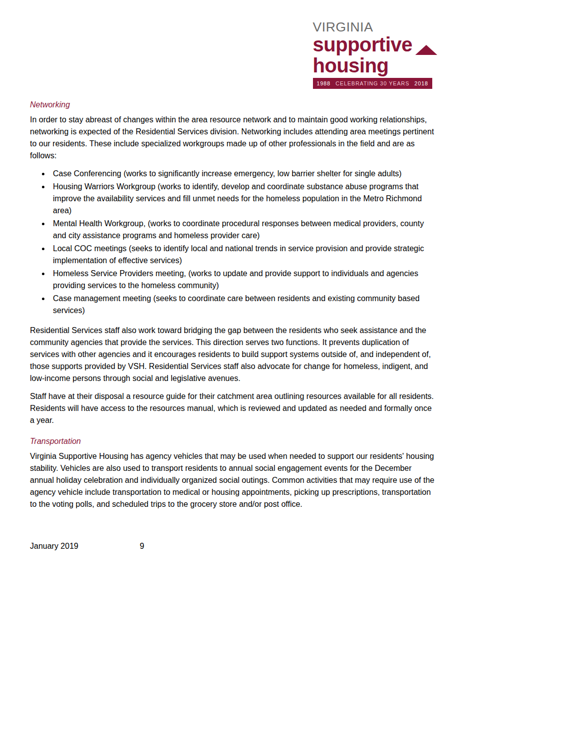VIRGINIA
supportive
housing
1988 CELEBRATING 30 YEARS 2018
Networking
In order to stay abreast of changes within the area resource network and to maintain good working relationships, networking is expected of the Residential Services division. Networking includes attending area meetings pertinent to our residents. These include specialized workgroups made up of other professionals in the field and are as follows:
Case Conferencing (works to significantly increase emergency, low barrier shelter for single adults)
Housing Warriors Workgroup (works to identify, develop and coordinate substance abuse programs that improve the availability services and fill unmet needs for the homeless population in the Metro Richmond area)
Mental Health Workgroup, (works to coordinate procedural responses between medical providers, county and city assistance programs and homeless provider care)
Local COC meetings (seeks to identify local and national trends in service provision and provide strategic implementation of effective services)
Homeless Service Providers meeting, (works to update and provide support to individuals and agencies providing services to the homeless community)
Case management meeting (seeks to coordinate care between residents and existing community based services)
Residential Services staff also work toward bridging the gap between the residents who seek assistance and the community agencies that provide the services. This direction serves two functions. It prevents duplication of services with other agencies and it encourages residents to build support systems outside of, and independent of, those supports provided by VSH. Residential Services staff also advocate for change for homeless, indigent, and low-income persons through social and legislative avenues.
Staff have at their disposal a resource guide for their catchment area outlining resources available for all residents. Residents will have access to the resources manual, which is reviewed and updated as needed and formally once a year.
Transportation
Virginia Supportive Housing has agency vehicles that may be used when needed to support our residents' housing stability. Vehicles are also used to transport residents to annual social engagement events for the December annual holiday celebration and individually organized social outings. Common activities that may require use of the agency vehicle include transportation to medical or housing appointments, picking up prescriptions, transportation to the voting polls, and scheduled trips to the grocery store and/or post office.
January 2019
9